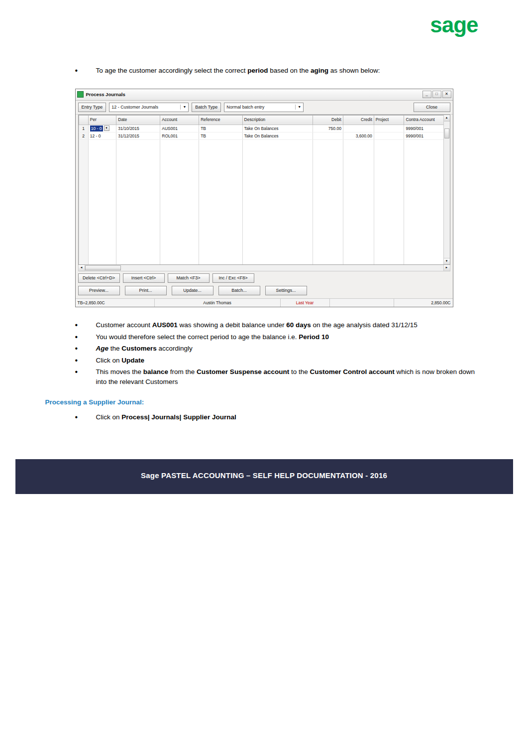sage
To age the customer accordingly select the correct period based on the aging as shown below:
Process Journals
_□✕
Entry Type 12 - Customer Journals ▼ Batch Type Normal batch entry ▼ Close
| | Per | Date | Account | Reference | Description | Debit | Credit | Project | Contra Account |
| --- | --- | --- | --- | --- | --- | --- | --- | --- | --- |
| 1 | 10 - 0 ▼ | 31/10/2015 | AUS001 | TB | Take On Balances | 750.00 | | | 9990/001 |
| 2 | 12 - 0 | 31/12/2015 | ROL001 | TB | Take On Balances | | 3,600.00 | | 9990/001 |
▲
▼
◄
►
Delete <Ctrl+D> Insert <Ctrl> Match <F3> Inc / Exc <F8>
Preview... Print... Update... Batch... Settings...
TB=2,850.00C
Austin Thomas
Last Year
2,850.00C
Customer account AUS001 was showing a debit balance under 60 days on the age analysis dated 31/12/15
You would therefore select the correct period to age the balance i.e. Period 10
Age the Customers accordingly
Click on Update
This moves the balance from the Customer Suspense account to the Customer Control account which is now broken down into the relevant Customers
Processing a Supplier Journal:
Click on Process| Journals| Supplier Journal
Sage PASTEL ACCOUNTING – SELF HELP DOCUMENTATION - 2016